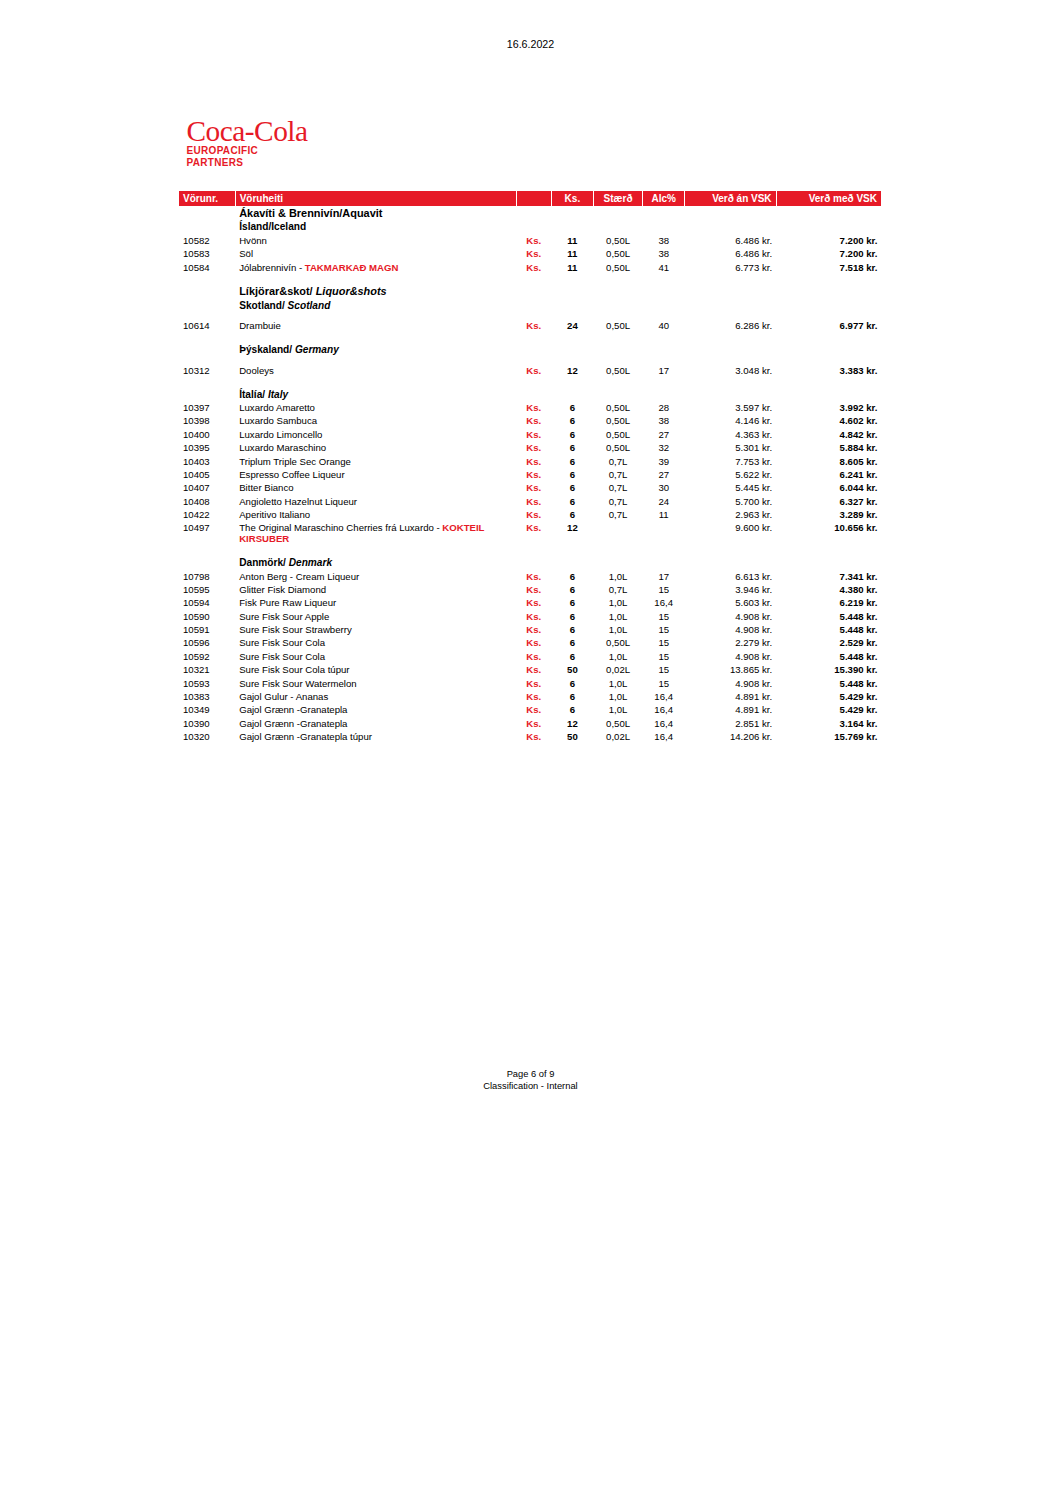16.6.2022
Coca-Cola
EUROPACIFIC
PARTNERS
| Vörunr. | Vöruheiti | | Ks. | Stærð | Alc% | Verð án VSK | Verð með VSK |
| --- | --- | --- | --- | --- | --- | --- | --- |
| | Ákavíti & Brennivín/Aquavit |
| | Ísland/Iceland |
| 10582 | Hvönn | Ks. | 11 | 0,50L | 38 | 6.486 kr. | 7.200 kr. |
| 10583 | Söl | Ks. | 11 | 0,50L | 38 | 6.486 kr. | 7.200 kr. |
| 10584 | Jólabrennivín - TAKMARKAÐ MAGN | Ks. | 11 | 0,50L | 41 | 6.773 kr. | 7.518 kr. |
| | Líkjörar&skot/ Liquor&shots |
| | Skotland/ Scotland |
| 10614 | Drambuie | Ks. | 24 | 0,50L | 40 | 6.286 kr. | 6.977 kr. |
| | Þýskaland/ Germany |
| 10312 | Dooleys | Ks. | 12 | 0,50L | 17 | 3.048 kr. | 3.383 kr. |
| | Ítalía/ Italy |
| 10397 | Luxardo Amaretto | Ks. | 6 | 0,50L | 28 | 3.597 kr. | 3.992 kr. |
| 10398 | Luxardo Sambuca | Ks. | 6 | 0,50L | 38 | 4.146 kr. | 4.602 kr. |
| 10400 | Luxardo Limoncello | Ks. | 6 | 0,50L | 27 | 4.363 kr. | 4.842 kr. |
| 10395 | Luxardo Maraschino | Ks. | 6 | 0,50L | 32 | 5.301 kr. | 5.884 kr. |
| 10403 | Triplum Triple Sec Orange | Ks. | 6 | 0,7L | 39 | 7.753 kr. | 8.605 kr. |
| 10405 | Espresso Coffee Liqueur | Ks. | 6 | 0,7L | 27 | 5.622 kr. | 6.241 kr. |
| 10407 | Bitter Bianco | Ks. | 6 | 0,7L | 30 | 5.445 kr. | 6.044 kr. |
| 10408 | Angioletto Hazelnut Liqueur | Ks. | 6 | 0,7L | 24 | 5.700 kr. | 6.327 kr. |
| 10422 | Aperitivo Italiano | Ks. | 6 | 0,7L | 11 | 2.963 kr. | 3.289 kr. |
| 10497 | The Original Maraschino Cherries frá Luxardo - KOKTEIL KIRSUBER | Ks. | 12 | | | 9.600 kr. | 10.656 kr. |
| | Danmörk/ Denmark |
| 10798 | Anton Berg - Cream Liqueur | Ks. | 6 | 1,0L | 17 | 6.613 kr. | 7.341 kr. |
| 10595 | Glitter Fisk Diamond | Ks. | 6 | 0,7L | 15 | 3.946 kr. | 4.380 kr. |
| 10594 | Fisk Pure Raw Liqueur | Ks. | 6 | 1,0L | 16,4 | 5.603 kr. | 6.219 kr. |
| 10590 | Sure Fisk Sour Apple | Ks. | 6 | 1,0L | 15 | 4.908 kr. | 5.448 kr. |
| 10591 | Sure Fisk Sour Strawberry | Ks. | 6 | 1,0L | 15 | 4.908 kr. | 5.448 kr. |
| 10596 | Sure Fisk Sour Cola | Ks. | 6 | 0,50L | 15 | 2.279 kr. | 2.529 kr. |
| 10592 | Sure Fisk Sour Cola | Ks. | 6 | 1,0L | 15 | 4.908 kr. | 5.448 kr. |
| 10321 | Sure Fisk Sour Cola túpur | Ks. | 50 | 0,02L | 15 | 13.865 kr. | 15.390 kr. |
| 10593 | Sure Fisk Sour Watermelon | Ks. | 6 | 1,0L | 15 | 4.908 kr. | 5.448 kr. |
| 10383 | Gajol Gulur - Ananas | Ks. | 6 | 1,0L | 16,4 | 4.891 kr. | 5.429 kr. |
| 10349 | Gajol Grænn -Granatepla | Ks. | 6 | 1,0L | 16,4 | 4.891 kr. | 5.429 kr. |
| 10390 | Gajol Grænn -Granatepla | Ks. | 12 | 0,50L | 16,4 | 2.851 kr. | 3.164 kr. |
| 10320 | Gajol Grænn -Granatepla túpur | Ks. | 50 | 0,02L | 16,4 | 14.206 kr. | 15.769 kr. |
Page 6 of 9
Classification - Internal